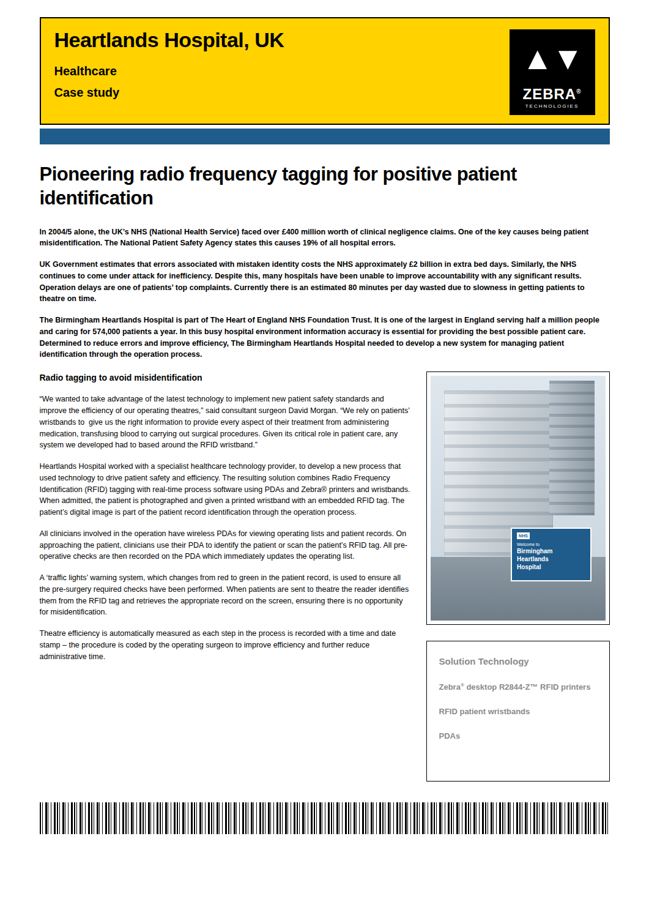Heartlands Hospital, UK
Healthcare
Case study
▲▼
ZEBRA®
TECHNOLOGIES
Pioneering radio frequency tagging for positive patient identification
In 2004/5 alone, the UK’s NHS (National Health Service) faced over £400 million worth of clinical negligence claims. One of the key causes being patient misidentification. The National Patient Safety Agency states this causes 19% of all hospital errors.
UK Government estimates that errors associated with mistaken identity costs the NHS approximately £2 billion in extra bed days. Similarly, the NHS continues to come under attack for inefficiency. Despite this, many hospitals have been unable to improve accountability with any significant results. Operation delays are one of patients’ top complaints. Currently there is an estimated 80 minutes per day wasted due to slowness in getting patients to theatre on time.
The Birmingham Heartlands Hospital is part of The Heart of England NHS Foundation Trust. It is one of the largest in England serving half a million people and caring for 574,000 patients a year. In this busy hospital environment information accuracy is essential for providing the best possible patient care. Determined to reduce errors and improve efficiency, The Birmingham Heartlands Hospital needed to develop a new system for managing patient identification through the operation process.
Radio tagging to avoid misidentification
“We wanted to take advantage of the latest technology to implement new patient safety standards and improve the efficiency of our operating theatres,” said consultant surgeon David Morgan. “We rely on patients’ wristbands to give us the right information to provide every aspect of their treatment from administering medication, transfusing blood to carrying out surgical procedures. Given its critical role in patient care, any system we developed had to based around the RFID wristband.”
Heartlands Hospital worked with a specialist healthcare technology provider, to develop a new process that used technology to drive patient safety and efficiency. The resulting solution combines Radio Frequency Identification (RFID) tagging with real-time process software using PDAs and Zebra® printers and wristbands. When admitted, the patient is photographed and given a printed wristband with an embedded RFID tag. The patient’s digital image is part of the patient record identification through the operation process.
All clinicians involved in the operation have wireless PDAs for viewing operating lists and patient records. On approaching the patient, clinicians use their PDA to identify the patient or scan the patient’s RFID tag. All pre-operative checks are then recorded on the PDA which immediately updates the operating list.
A ‘traffic lights’ warning system, which changes from red to green in the patient record, is used to ensure all the pre-surgery required checks have been performed. When patients are sent to theatre the reader identifies them from the RFID tag and retrieves the appropriate record on the screen, ensuring there is no opportunity for misidentification.
Theatre efficiency is automatically measured as each step in the process is recorded with a time and date stamp – the procedure is coded by the operating surgeon to improve efficiency and further reduce administrative time.
NHS
Welcome to
Birmingham Heartlands
Hospital
Solution Technology
Zebra® desktop R2844-Z™ RFID printers
RFID patient wristbands
PDAs